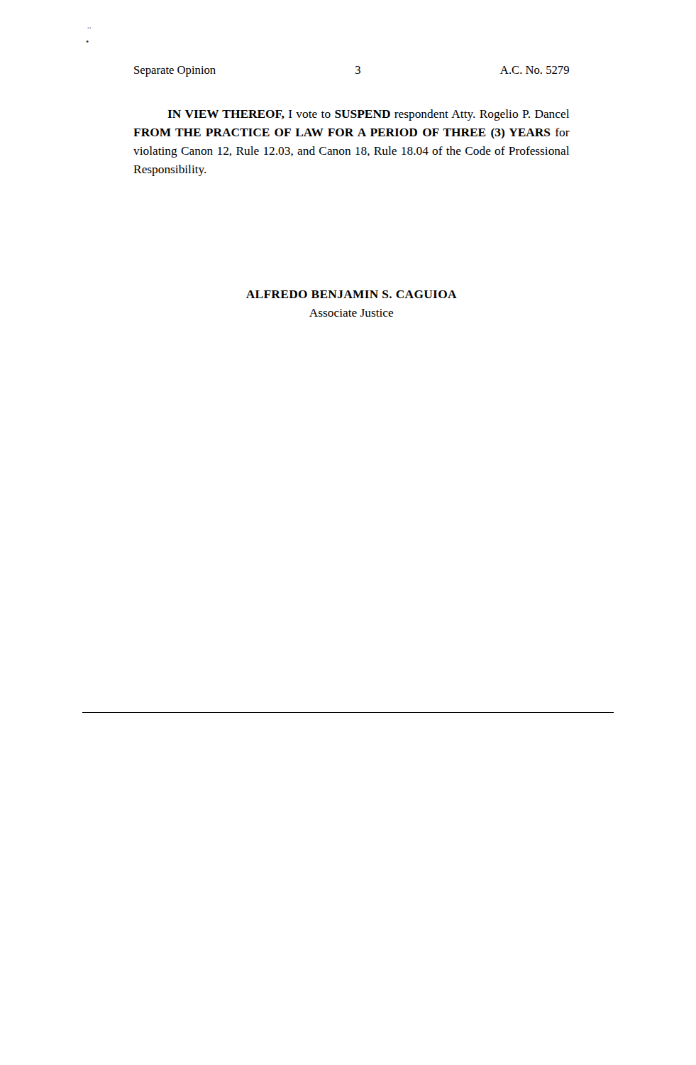.. •
Separate Opinion 3 A.C. No. 5279
IN VIEW THEREOF, I vote to SUSPEND respondent Atty. Rogelio P. Dancel FROM THE PRACTICE OF LAW FOR A PERIOD OF THREE (3) YEARS for violating Canon 12, Rule 12.03, and Canon 18, Rule 18.04 of the Code of Professional Responsibility.
ALFREDO BENJAMIN S. CAGUIOA
Associate Justice